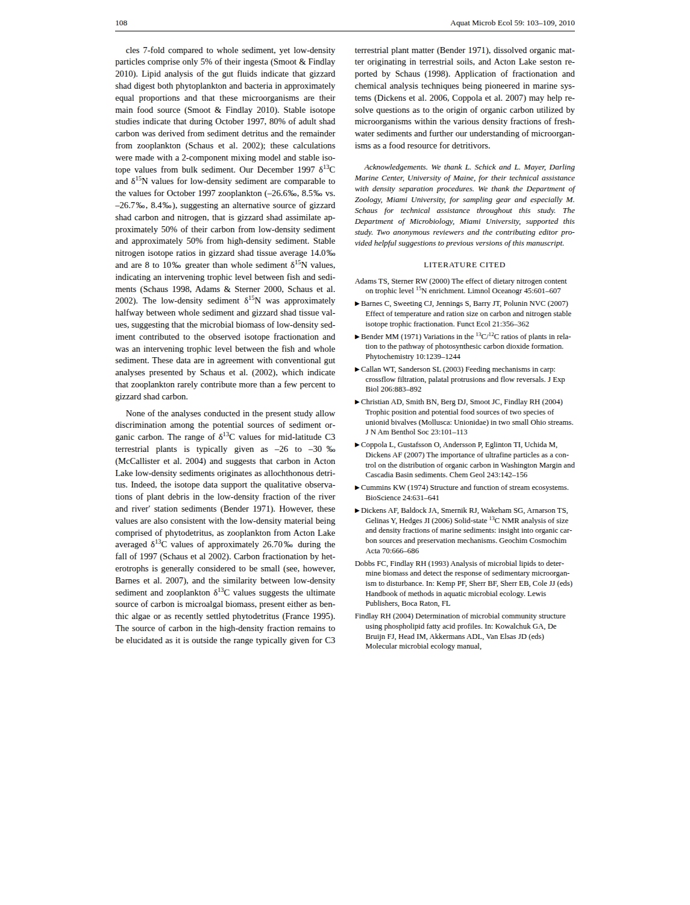108 Aquat Microb Ecol 59: 103–109, 2010
cles 7-fold compared to whole sediment, yet low-density particles comprise only 5% of their ingesta (Smoot & Findlay 2010). Lipid analysis of the gut fluids indicate that gizzard shad digest both phytoplankton and bacteria in approximately equal proportions and that these microorganisms are their main food source (Smoot & Findlay 2010). Stable isotope studies indicate that during October 1997, 80% of adult shad carbon was derived from sediment detritus and the remainder from zooplankton (Schaus et al. 2002); these calculations were made with a 2-component mixing model and stable isotope values from bulk sediment. Our December 1997 δ13C and δ15N values for low-density sediment are comparable to the values for October 1997 zooplankton (–26.6‰, 8.5‰ vs. –26.7‰, 8.4‰), suggesting an alternative source of gizzard shad carbon and nitrogen, that is gizzard shad assimilate approximately 50% of their carbon from low-density sediment and approximately 50% from high-density sediment. Stable nitrogen isotope ratios in gizzard shad tissue average 14.0‰ and are 8 to 10‰ greater than whole sediment δ15N values, indicating an intervening trophic level between fish and sediments (Schaus 1998, Adams & Sterner 2000, Schaus et al. 2002). The low-density sediment δ15N was approximately halfway between whole sediment and gizzard shad tissue values, suggesting that the microbial biomass of low-density sediment contributed to the observed isotope fractionation and was an intervening trophic level between the fish and whole sediment. These data are in agreement with conventional gut analyses presented by Schaus et al. (2002), which indicate that zooplankton rarely contribute more than a few percent to gizzard shad carbon.
None of the analyses conducted in the present study allow discrimination among the potential sources of sediment organic carbon. The range of δ13C values for mid-latitude C3 terrestrial plants is typically given as –26 to –30‰ (McCallister et al. 2004) and suggests that carbon in Acton Lake low-density sediments originates as allochthonous detritus. Indeed, the isotope data support the qualitative observations of plant debris in the low-density fraction of the river and river′ station sediments (Bender 1971). However, these values are also consistent with the low-density material being comprised of phytodetritus, as zooplankton from Acton Lake averaged δ13C values of approximately 26.70‰ during the fall of 1997 (Schaus et al 2002). Carbon fractionation by heterotrophs is generally considered to be small (see, however, Barnes et al. 2007), and the similarity between low-density sediment and zooplankton δ13C values suggests the ultimate source of carbon is microalgal biomass, present either as benthic algae or as recently settled phytodetritus (France 1995). The source of carbon in the high-density fraction remains to be elucidated as it is outside the range typically given for C3 terrestrial plant matter (Bender 1971), dissolved organic matter originating in terrestrial soils, and Acton Lake seston reported by Schaus (1998). Application of fractionation and chemical analysis techniques being pioneered in marine systems (Dickens et al. 2006, Coppola et al. 2007) may help resolve questions as to the origin of organic carbon utilized by microorganisms within the various density fractions of freshwater sediments and further our understanding of microorganisms as a food resource for detritivors.
Acknowledgements. We thank L. Schick and L. Mayer, Darling Marine Center, University of Maine, for their technical assistance with density separation procedures. We thank the Department of Zoology, Miami University, for sampling gear and especially M. Schaus for technical assistance throughout this study. The Department of Microbiology, Miami University, supported this study. Two anonymous reviewers and the contributing editor provided helpful suggestions to previous versions of this manuscript.
Literature Cited
Adams TS, Sterner RW (2000) The effect of dietary nitrogen content on trophic level 15N enrichment. Limnol Oceanogr 45:601–607
Barnes C, Sweeting CJ, Jennings S, Barry JT, Polunin NVC (2007) Effect of temperature and ration size on carbon and nitrogen stable isotope trophic fractionation. Funct Ecol 21:356–362
Bender MM (1971) Variations in the 13C/12C ratios of plants in relation to the pathway of photosynthesic carbon dioxide formation. Phytochemistry 10:1239–1244
Callan WT, Sanderson SL (2003) Feeding mechanisms in carp: crossflow filtration, palatal protrusions and flow reversals. J Exp Biol 206:883–892
Christian AD, Smith BN, Berg DJ, Smoot JC, Findlay RH (2004) Trophic position and potential food sources of two species of unionid bivalves (Mollusca: Unionidae) in two small Ohio streams. J N Am Benthol Soc 23:101–113
Coppola L, Gustafsson O, Andersson P, Eglinton TI, Uchida M, Dickens AF (2007) The importance of ultrafine particles as a control on the distribution of organic carbon in Washington Margin and Cascadia Basin sediments. Chem Geol 243:142–156
Cummins KW (1974) Structure and function of stream ecosystems. BioScience 24:631–641
Dickens AF, Baldock JA, Smernik RJ, Wakeham SG, Arnarson TS, Gelinas Y, Hedges JI (2006) Solid-state 13C NMR analysis of size and density fractions of marine sediments: insight into organic carbon sources and preservation mechanisms. Geochim Cosmochim Acta 70:666–686
Dobbs FC, Findlay RH (1993) Analysis of microbial lipids to determine biomass and detect the response of sedimentary microorganism to disturbance. In: Kemp PF, Sherr BF, Sherr EB, Cole JJ (eds) Handbook of methods in aquatic microbial ecology. Lewis Publishers, Boca Raton, FL
Findlay RH (2004) Determination of microbial community structure using phospholipid fatty acid profiles. In: Kowalchuk GA, De Bruijn FJ, Head IM, Akkermans ADL, Van Elsas JD (eds) Molecular microbial ecology manual,